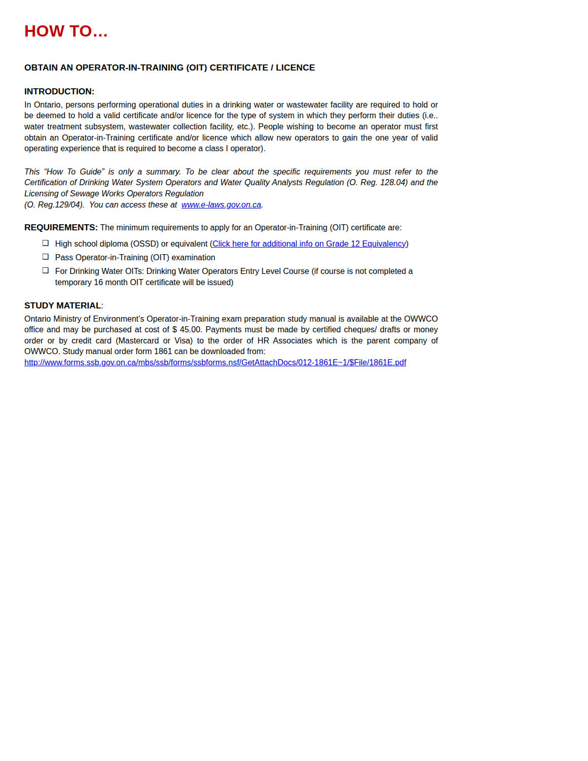HOW TO…
OBTAIN AN OPERATOR-IN-TRAINING (OIT) CERTIFICATE / LICENCE
INTRODUCTION:
In Ontario, persons performing operational duties in a drinking water or wastewater facility are required to hold or be deemed to hold a valid certificate and/or licence for the type of system in which they perform their duties (i.e.. water treatment subsystem, wastewater collection facility, etc.). People wishing to become an operator must first obtain an Operator-in-Training certificate and/or licence which allow new operators to gain the one year of valid operating experience that is required to become a class I operator).
This “How To Guide” is only a summary. To be clear about the specific requirements you must refer to the Certification of Drinking Water System Operators and Water Quality Analysts Regulation (O. Reg. 128.04) and the Licensing of Sewage Works Operators Regulation
(O. Reg.129/04). You can access these at www.e-laws.gov.on.ca.
REQUIREMENTS:
The minimum requirements to apply for an Operator-in-Training (OIT) certificate are:
High school diploma (OSSD) or equivalent (Click here for additional info on Grade 12 Equivalency)
Pass Operator-in-Training (OIT) examination
For Drinking Water OITs: Drinking Water Operators Entry Level Course (if course is not completed a temporary 16 month OIT certificate will be issued)
STUDY MATERIAL
:
Ontario Ministry of Environment’s Operator-in-Training exam preparation study manual is available at the OWWCO office and may be purchased at cost of $ 45.00. Payments must be made by certified cheques/ drafts or money order or by credit card (Mastercard or Visa) to the order of HR Associates which is the parent company of OWWCO. Study manual order form 1861 can be downloaded from:
http://www.forms.ssb.gov.on.ca/mbs/ssb/forms/ssbforms.nsf/GetAttachDocs/012-1861E~1/$File/1861E.pdf